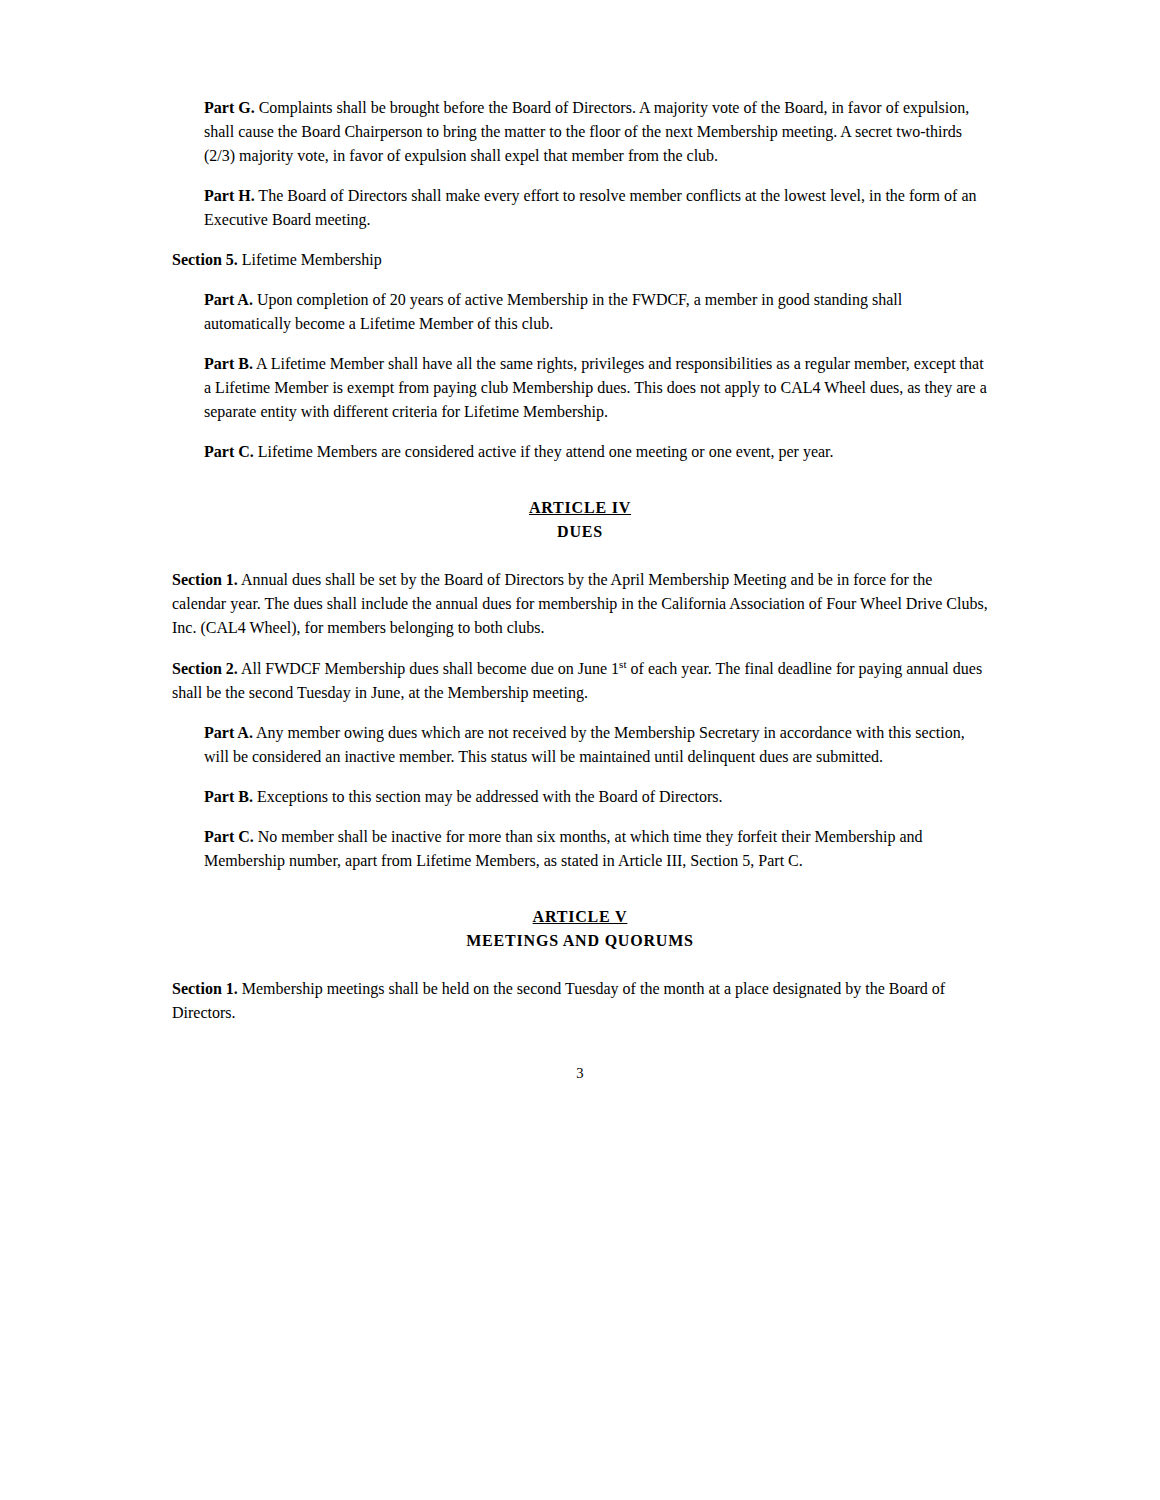Part G. Complaints shall be brought before the Board of Directors. A majority vote of the Board, in favor of expulsion, shall cause the Board Chairperson to bring the matter to the floor of the next Membership meeting. A secret two-thirds (2/3) majority vote, in favor of expulsion shall expel that member from the club.
Part H. The Board of Directors shall make every effort to resolve member conflicts at the lowest level, in the form of an Executive Board meeting.
Section 5. Lifetime Membership
Part A. Upon completion of 20 years of active Membership in the FWDCF, a member in good standing shall automatically become a Lifetime Member of this club.
Part B. A Lifetime Member shall have all the same rights, privileges and responsibilities as a regular member, except that a Lifetime Member is exempt from paying club Membership dues. This does not apply to CAL4 Wheel dues, as they are a separate entity with different criteria for Lifetime Membership.
Part C. Lifetime Members are considered active if they attend one meeting or one event, per year.
ARTICLE IV
DUES
Section 1. Annual dues shall be set by the Board of Directors by the April Membership Meeting and be in force for the calendar year. The dues shall include the annual dues for membership in the California Association of Four Wheel Drive Clubs, Inc. (CAL4 Wheel), for members belonging to both clubs.
Section 2. All FWDCF Membership dues shall become due on June 1st of each year. The final deadline for paying annual dues shall be the second Tuesday in June, at the Membership meeting.
Part A. Any member owing dues which are not received by the Membership Secretary in accordance with this section, will be considered an inactive member. This status will be maintained until delinquent dues are submitted.
Part B. Exceptions to this section may be addressed with the Board of Directors.
Part C. No member shall be inactive for more than six months, at which time they forfeit their Membership and Membership number, apart from Lifetime Members, as stated in Article III, Section 5, Part C.
ARTICLE V
MEETINGS AND QUORUMS
Section 1. Membership meetings shall be held on the second Tuesday of the month at a place designated by the Board of Directors.
3